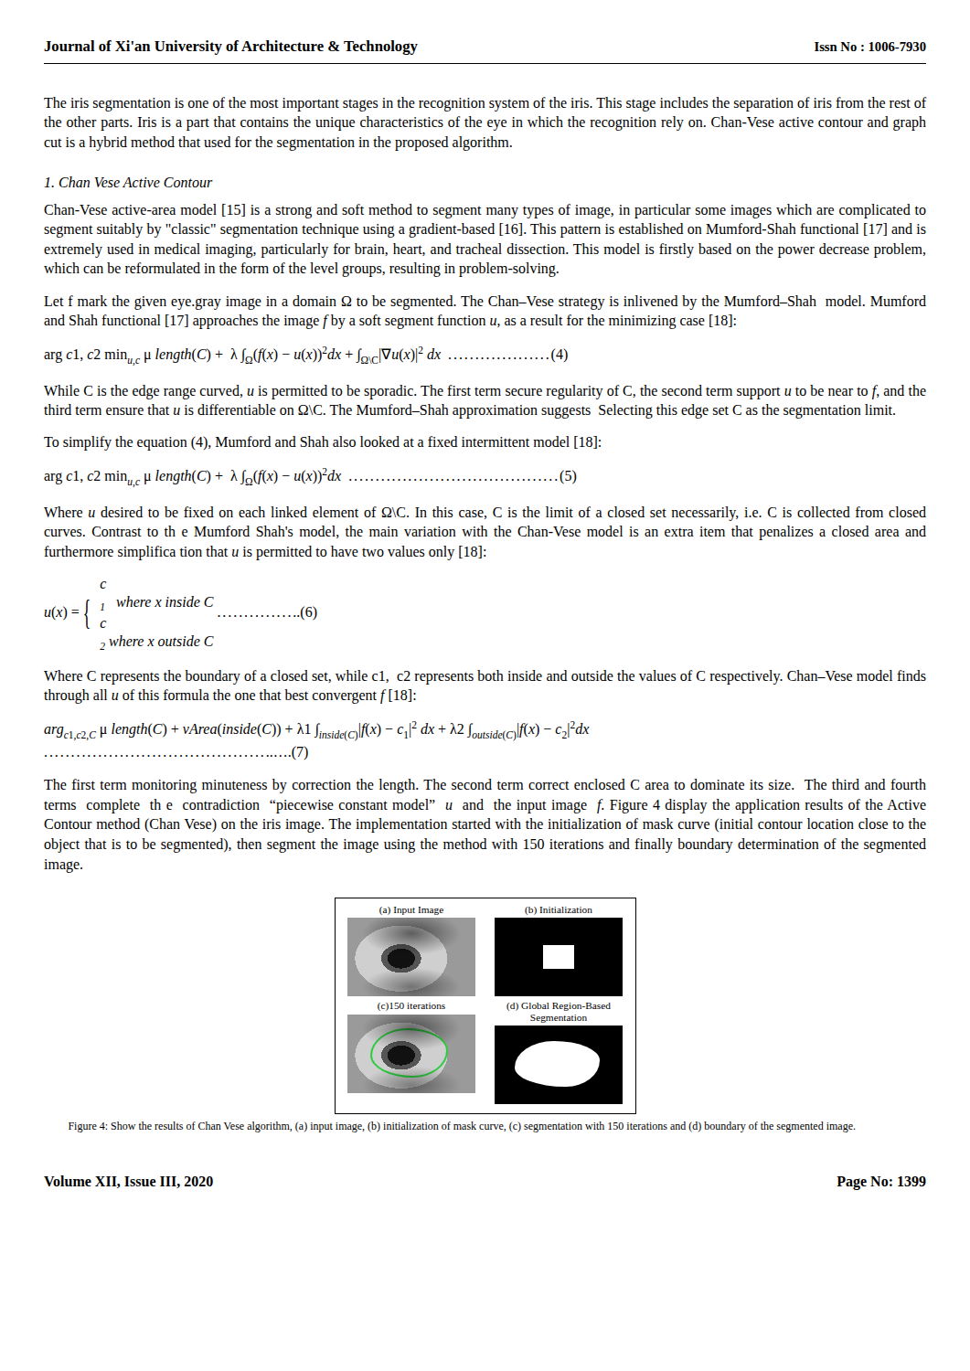Journal of Xi'an University of Architecture & Technology Issn No : 1006-7930
The iris segmentation is one of the most important stages in the recognition system of the iris. This stage includes the separation of iris from the rest of the other parts. Iris is a part that contains the unique characteristics of the eye in which the recognition rely on. Chan-Vese active contour and graph cut is a hybrid method that used for the segmentation in the proposed algorithm.
1. Chan Vese Active Contour
Chan-Vese active-area model [15] is a strong and soft method to segment many types of image, in particular some images which are complicated to segment suitably by "classic" segmentation technique using a gradient-based [16]. This pattern is established on Mumford-Shah functional [17] and is extremely used in medical imaging, particularly for brain, heart, and tracheal dissection. This model is firstly based on the power decrease problem, which can be reformulated in the form of the level groups, resulting in problem-solving.
Let f mark the given eye.gray image in a domain Ω to be segmented. The Chan–Vese strategy is inlivened by the Mumford–Shah model. Mumford and Shah functional [17] approaches the image f by a soft segment function u, as a result for the minimizing case [18]:
arg c1, c2 minu,c μ length(C) + λ ∫Ω(f(x) − u(x))2dx + ∫Ω\C|∇u(x)|2 dx ...................(4)
While C is the edge range curved, u is permitted to be sporadic. The first term secure regularity of C, the second term support u to be near to f, and the third term ensure that u is differentiable on Ω\C. The Mumford–Shah approximation suggests Selecting this edge set C as the segmentation limit.
To simplify the equation (4), Mumford and Shah also looked at a fixed intermittent model [18]:
arg c1, c2 minu,c μ length(C) + λ ∫Ω(f(x) − u(x))2dx .......................................(5)
Where u desired to be fixed on each linked element of Ω\C. In this case, C is the limit of a closed set necessarily, i.e. C is collected from closed curves. Contrast to th e Mumford Shah's model, the main variation with the Chan-Vese model is an extra item that penalizes a closed area and furthermore simplifica tion that u is permitted to have two values only [18]:
u(x) = { c1 where x inside C c2 where x outside C ................(6)
Where C represents the boundary of a closed set, while c1, c2 represents both inside and outside the values of C respectively. Chan–Vese model finds through all u of this formula the one that best convergent f [18]:
argc1,c2,C μ length(C) + vArea(inside(C)) + λ1 ∫inside(C)|f(x) − c1|2 dx + λ2 ∫outside(C)|f(x) − c2|2dx
...........................................….(7)
The first term monitoring minuteness by correction the length. The second term correct enclosed C area to dominate its size. The third and fourth terms complete th e contradiction “piecewise constant model” u and the input image f. Figure 4 display the application results of the Active Contour method (Chan Vese) on the iris image. The implementation started with the initialization of mask curve (initial contour location close to the object that is to be segmented), then segment the image using the method with 150 iterations and finally boundary determination of the segmented image.
(a) Input Image
(b) Initialization
(c)150 iterations
(d) Global Region-Based Segmentation
Figure 4: Show the results of Chan Vese algorithm, (a) input image, (b) initialization of mask curve, (c) segmentation with 150 iterations and (d) boundary of the segmented image.
Volume XII, Issue III, 2020 Page No: 1399